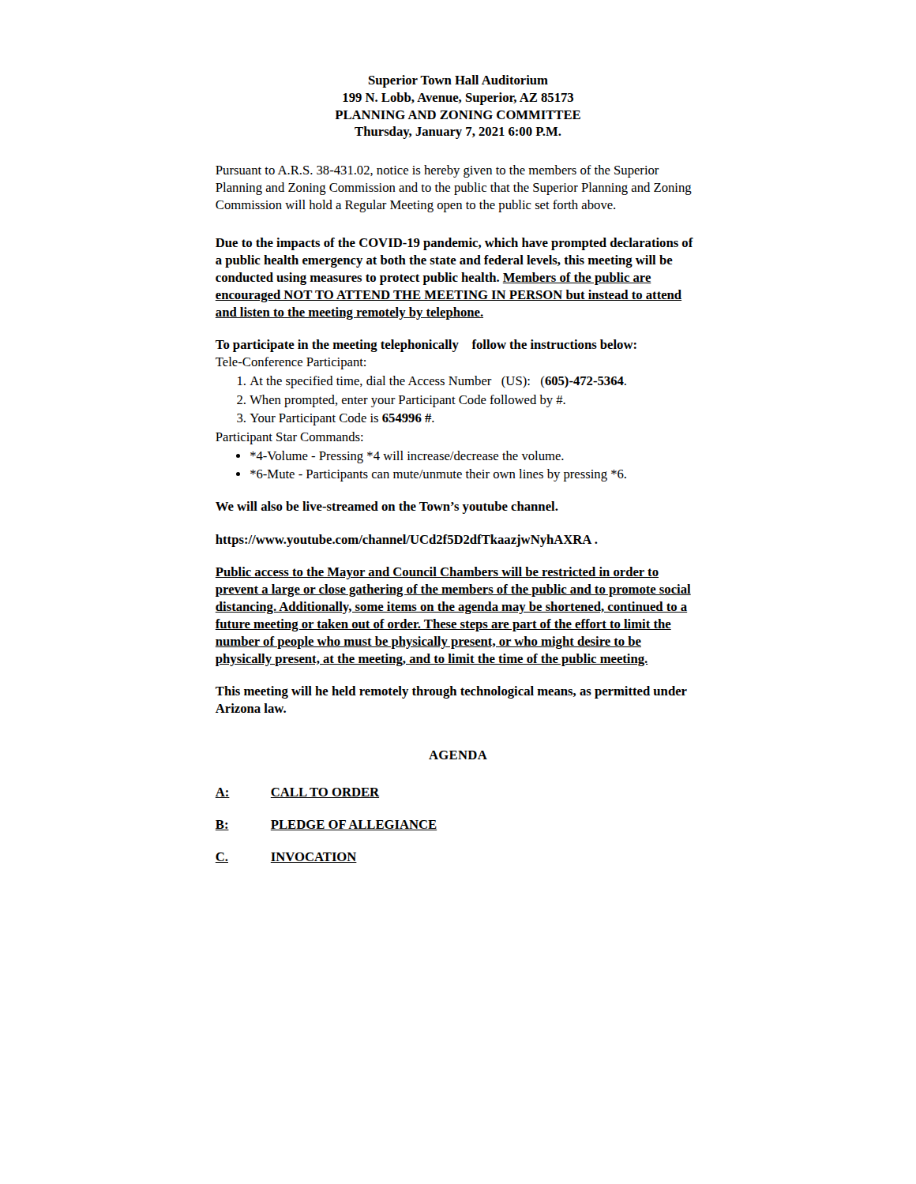Superior Town Hall Auditorium
199 N. Lobb, Avenue, Superior, AZ 85173
PLANNING AND ZONING COMMITTEE
Thursday, January 7, 2021 6:00 P.M.
Pursuant to A.R.S. 38-431.02, notice is hereby given to the members of the Superior Planning and Zoning Commission and to the public that the Superior Planning and Zoning Commission will hold a Regular Meeting open to the public set forth above.
Due to the impacts of the COVID-19 pandemic, which have prompted declarations of a public health emergency at both the state and federal levels, this meeting will be conducted using measures to protect public health. Members of the public are encouraged NOT TO ATTEND THE MEETING IN PERSON but instead to attend and listen to the meeting remotely by telephone.
To participate in the meeting telephonically follow the instructions below:
Tele-Conference Participant:
At the specified time, dial the Access Number (US): (605)-472-5364.
When prompted, enter your Participant Code followed by #.
Your Participant Code is 654996 #.
Participant Star Commands:
*4-Volume - Pressing *4 will increase/decrease the volume.
*6-Mute - Participants can mute/unmute their own lines by pressing *6.
We will also be live-streamed on the Town’s youtube channel.
https://www.youtube.com/channel/UCd2f5D2dfTkaazjwNyhAXRA .
Public access to the Mayor and Council Chambers will be restricted in order to prevent a large or close gathering of the members of the public and to promote social distancing. Additionally, some items on the agenda may be shortened, continued to a future meeting or taken out of order. These steps are part of the effort to limit the number of people who must be physically present, or who might desire to be physically present, at the meeting, and to limit the time of the public meeting.
This meeting will he held remotely through technological means, as permitted under Arizona law.
AGENDA
| A: | CALL TO ORDER |
| B: | PLEDGE OF ALLEGIANCE |
| C. | INVOCATION |